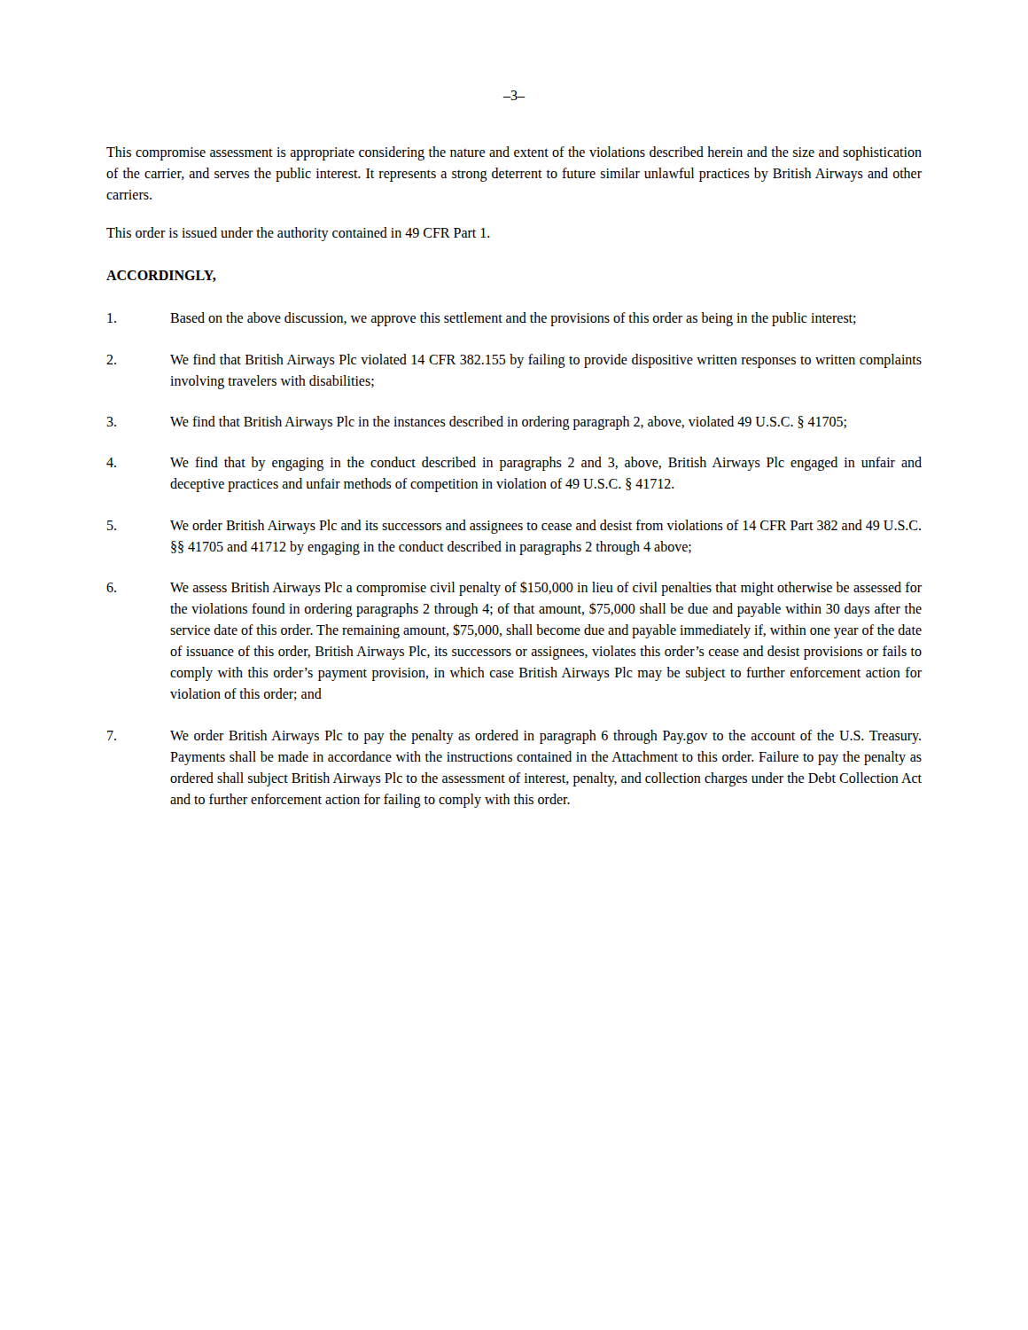–3–
This compromise assessment is appropriate considering the nature and extent of the violations described herein and the size and sophistication of the carrier, and serves the public interest. It represents a strong deterrent to future similar unlawful practices by British Airways and other carriers.
This order is issued under the authority contained in 49 CFR Part 1.
ACCORDINGLY,
1. Based on the above discussion, we approve this settlement and the provisions of this order as being in the public interest;
2. We find that British Airways Plc violated 14 CFR 382.155 by failing to provide dispositive written responses to written complaints involving travelers with disabilities;
3. We find that British Airways Plc in the instances described in ordering paragraph 2, above, violated 49 U.S.C. § 41705;
4. We find that by engaging in the conduct described in paragraphs 2 and 3, above, British Airways Plc engaged in unfair and deceptive practices and unfair methods of competition in violation of 49 U.S.C. § 41712.
5. We order British Airways Plc and its successors and assignees to cease and desist from violations of 14 CFR Part 382 and 49 U.S.C. §§ 41705 and 41712 by engaging in the conduct described in paragraphs 2 through 4 above;
6. We assess British Airways Plc a compromise civil penalty of $150,000 in lieu of civil penalties that might otherwise be assessed for the violations found in ordering paragraphs 2 through 4; of that amount, $75,000 shall be due and payable within 30 days after the service date of this order. The remaining amount, $75,000, shall become due and payable immediately if, within one year of the date of issuance of this order, British Airways Plc, its successors or assignees, violates this order’s cease and desist provisions or fails to comply with this order’s payment provision, in which case British Airways Plc may be subject to further enforcement action for violation of this order; and
7. We order British Airways Plc to pay the penalty as ordered in paragraph 6 through Pay.gov to the account of the U.S. Treasury. Payments shall be made in accordance with the instructions contained in the Attachment to this order. Failure to pay the penalty as ordered shall subject British Airways Plc to the assessment of interest, penalty, and collection charges under the Debt Collection Act and to further enforcement action for failing to comply with this order.